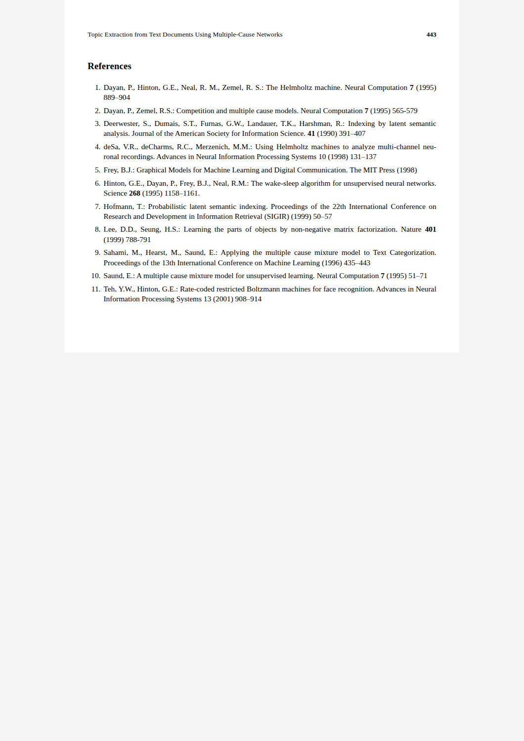Topic Extraction from Text Documents Using Multiple-Cause Networks 443
References
Dayan, P., Hinton, G.E., Neal, R. M., Zemel, R. S.: The Helmholtz machine. Neural Computation 7 (1995) 889–904
Dayan, P., Zemel, R.S.: Competition and multiple cause models. Neural Computation 7 (1995) 565-579
Deerwester, S., Dumais, S.T., Furnas, G.W., Landauer, T.K., Harshman, R.: Indexing by latent semantic analysis. Journal of the American Society for Information Science. 41 (1990) 391–407
deSa, V.R., deCharms, R.C., Merzenich, M.M.: Using Helmholtz machines to analyze multi-channel neuronal recordings. Advances in Neural Information Processing Systems 10 (1998) 131–137
Frey, B.J.: Graphical Models for Machine Learning and Digital Communication. The MIT Press (1998)
Hinton, G.E., Dayan, P., Frey, B.J., Neal, R.M.: The wake-sleep algorithm for unsupervised neural networks. Science 268 (1995) 1158–1161.
Hofmann, T.: Probabilistic latent semantic indexing. Proceedings of the 22th International Conference on Research and Development in Information Retrieval (SIGIR) (1999) 50–57
Lee, D.D., Seung, H.S.: Learning the parts of objects by non-negative matrix factorization. Nature 401 (1999) 788-791
Sahami, M., Hearst, M., Saund, E.: Applying the multiple cause mixture model to Text Categorization. Proceedings of the 13th International Conference on Machine Learning (1996) 435–443
Saund, E.: A multiple cause mixture model for unsupervised learning. Neural Computation 7 (1995) 51–71
Teh, Y.W., Hinton, G.E.: Rate-coded restricted Boltzmann machines for face recognition. Advances in Neural Information Processing Systems 13 (2001) 908–914